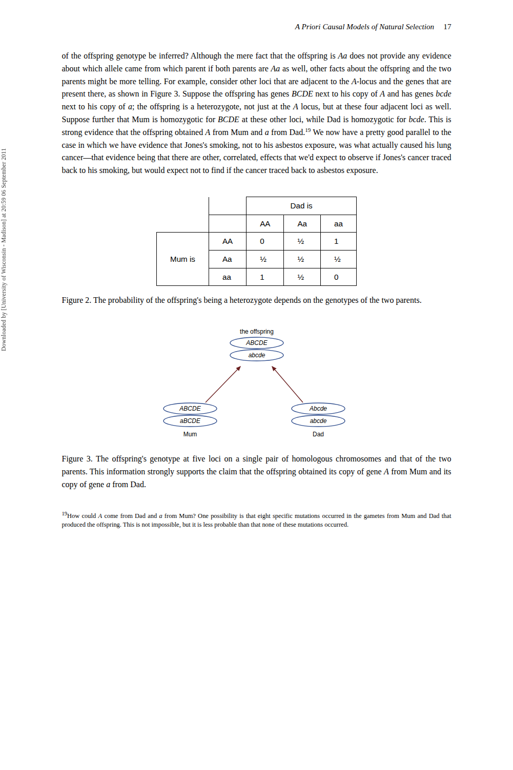Downloaded by [University of Wisconsin - Madison] at 20:59 06 September 2011
A Priori Causal Models of Natural Selection 17
of the offspring genotype be inferred? Although the mere fact that the offspring is Aa does not provide any evidence about which allele came from which parent if both parents are Aa as well, other facts about the offspring and the two parents might be more telling. For example, consider other loci that are adjacent to the A-locus and the genes that are present there, as shown in Figure 3. Suppose the offspring has genes BCDE next to his copy of A and has genes bcde next to his copy of a; the offspring is a heterozygote, not just at the A locus, but at these four adjacent loci as well. Suppose further that Mum is homozygotic for BCDE at these other loci, while Dad is homozygotic for bcde. This is strong evidence that the offspring obtained A from Mum and a from Dad.19 We now have a pretty good parallel to the case in which we have evidence that Jones's smoking, not to his asbestos exposure, was what actually caused his lung cancer—that evidence being that there are other, correlated, effects that we'd expect to observe if Jones's cancer traced back to his smoking, but would expect not to find if the cancer traced back to asbestos exposure.
| | | Dad is |
| --- | --- | --- |
| | AA | Aa | aa |
| Mum is | AA | 0 | ½ | 1 |
| Aa | ½ | ½ | ½ |
| aa | 1 | ½ | 0 |
Figure 2. The probability of the offspring's being a heterozygote depends on the genotypes of the two parents.
the offspring ABCDE abcde ABCDE aBCDE Mum Abcde abcde Dad
Figure 3. The offspring's genotype at five loci on a single pair of homologous chromosomes and that of the two parents. This information strongly supports the claim that the offspring obtained its copy of gene A from Mum and its copy of gene a from Dad.
19How could A come from Dad and a from Mum? One possibility is that eight specific mutations occurred in the gametes from Mum and Dad that produced the offspring. This is not impossible, but it is less probable than that none of these mutations occurred.